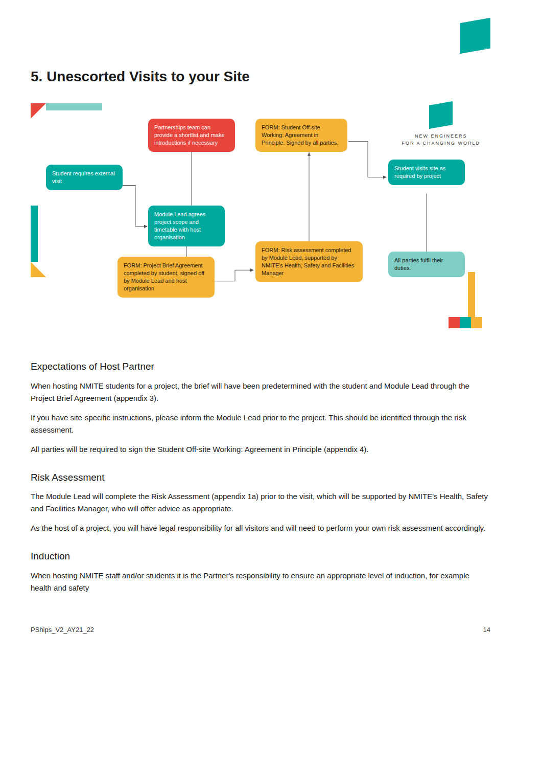5. Unescorted Visits to your Site
NEW ENGINEERS
FOR A CHANGING WORLD
Student requires external visit
Partnerships team can provide a shortlist and make introductions if necessary
Module Lead agrees project scope and timetable with host organisation
FORM: Project Brief Agreement completed by student, signed off by Module Lead and host organisation
FORM: Student Off-site Working: Agreement in Principle. Signed by all parties.
FORM: Risk assessment completed by Module Lead, supported by NMITE's Health, Safety and Facilities Manager
Student visits site as required by project
All parties fulfil their duties.
Expectations of Host Partner
When hosting NMITE students for a project, the brief will have been predetermined with the student and Module Lead through the Project Brief Agreement (appendix 3).
If you have site-specific instructions, please inform the Module Lead prior to the project. This should be identified through the risk assessment.
All parties will be required to sign the Student Off-site Working: Agreement in Principle (appendix 4).
Risk Assessment
The Module Lead will complete the Risk Assessment (appendix 1a) prior to the visit, which will be supported by NMITE's Health, Safety and Facilities Manager, who will offer advice as appropriate.
As the host of a project, you will have legal responsibility for all visitors and will need to perform your own risk assessment accordingly.
Induction
When hosting NMITE staff and/or students it is the Partner's responsibility to ensure an appropriate level of induction, for example health and safety
PShips_V2_AY21_22 14